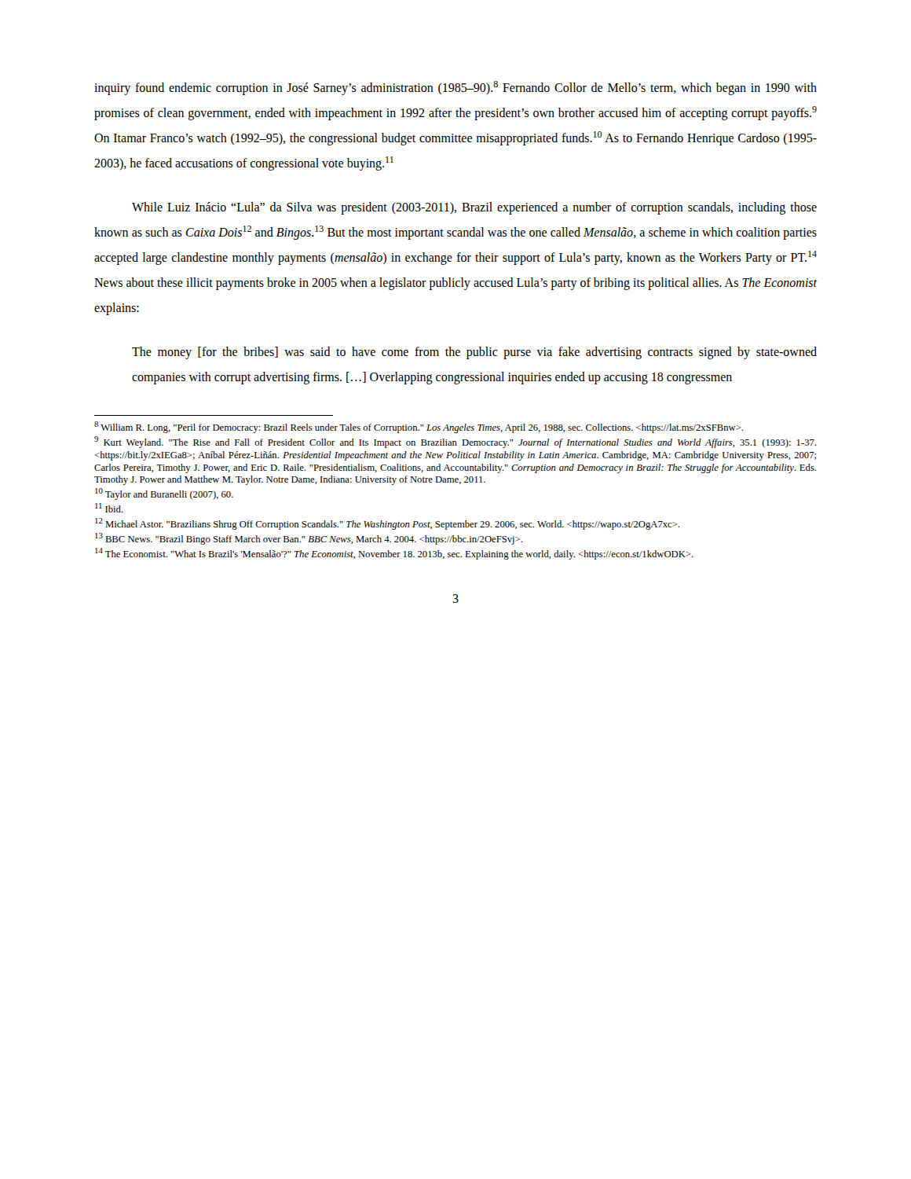inquiry found endemic corruption in José Sarney’s administration (1985–90).8 Fernando Collor de Mello’s term, which began in 1990 with promises of clean government, ended with impeachment in 1992 after the president’s own brother accused him of accepting corrupt payoffs.9 On Itamar Franco’s watch (1992–95), the congressional budget committee misappropriated funds.10 As to Fernando Henrique Cardoso (1995-2003), he faced accusations of congressional vote buying.11
While Luiz Inácio “Lula” da Silva was president (2003-2011), Brazil experienced a number of corruption scandals, including those known as such as Caixa Dois12 and Bingos.13 But the most important scandal was the one called Mensalão, a scheme in which coalition parties accepted large clandestine monthly payments (mensalão) in exchange for their support of Lula’s party, known as the Workers Party or PT.14 News about these illicit payments broke in 2005 when a legislator publicly accused Lula’s party of bribing its political allies. As The Economist explains:
The money [for the bribes] was said to have come from the public purse via fake advertising contracts signed by state-owned companies with corrupt advertising firms. […] Overlapping congressional inquiries ended up accusing 18 congressmen
8 William R. Long, "Peril for Democracy: Brazil Reels under Tales of Corruption." Los Angeles Times, April 26, 1988, sec. Collections. <https://lat.ms/2xSFBnw>.
9 Kurt Weyland. "The Rise and Fall of President Collor and Its Impact on Brazilian Democracy." Journal of International Studies and World Affairs, 35.1 (1993): 1-37. <https://bit.ly/2xIEGa8>; Aníbal Pérez-Liñán. Presidential Impeachment and the New Political Instability in Latin America. Cambridge, MA: Cambridge University Press, 2007; Carlos Pereira, Timothy J. Power, and Eric D. Raile. "Presidentialism, Coalitions, and Accountability." Corruption and Democracy in Brazil: The Struggle for Accountability. Eds. Timothy J. Power and Matthew M. Taylor. Notre Dame, Indiana: University of Notre Dame, 2011.
10 Taylor and Buranelli (2007), 60.
11 Ibid.
12 Michael Astor. "Brazilians Shrug Off Corruption Scandals." The Washington Post, September 29. 2006, sec. World. <https://wapo.st/2OgA7xc>.
13 BBC News. "Brazil Bingo Staff March over Ban." BBC News, March 4. 2004. <https://bbc.in/2OeFSvj>.
14 The Economist. "What Is Brazil's 'Mensalão'?" The Economist, November 18. 2013b, sec. Explaining the world, daily. <https://econ.st/1kdwODK>.
3